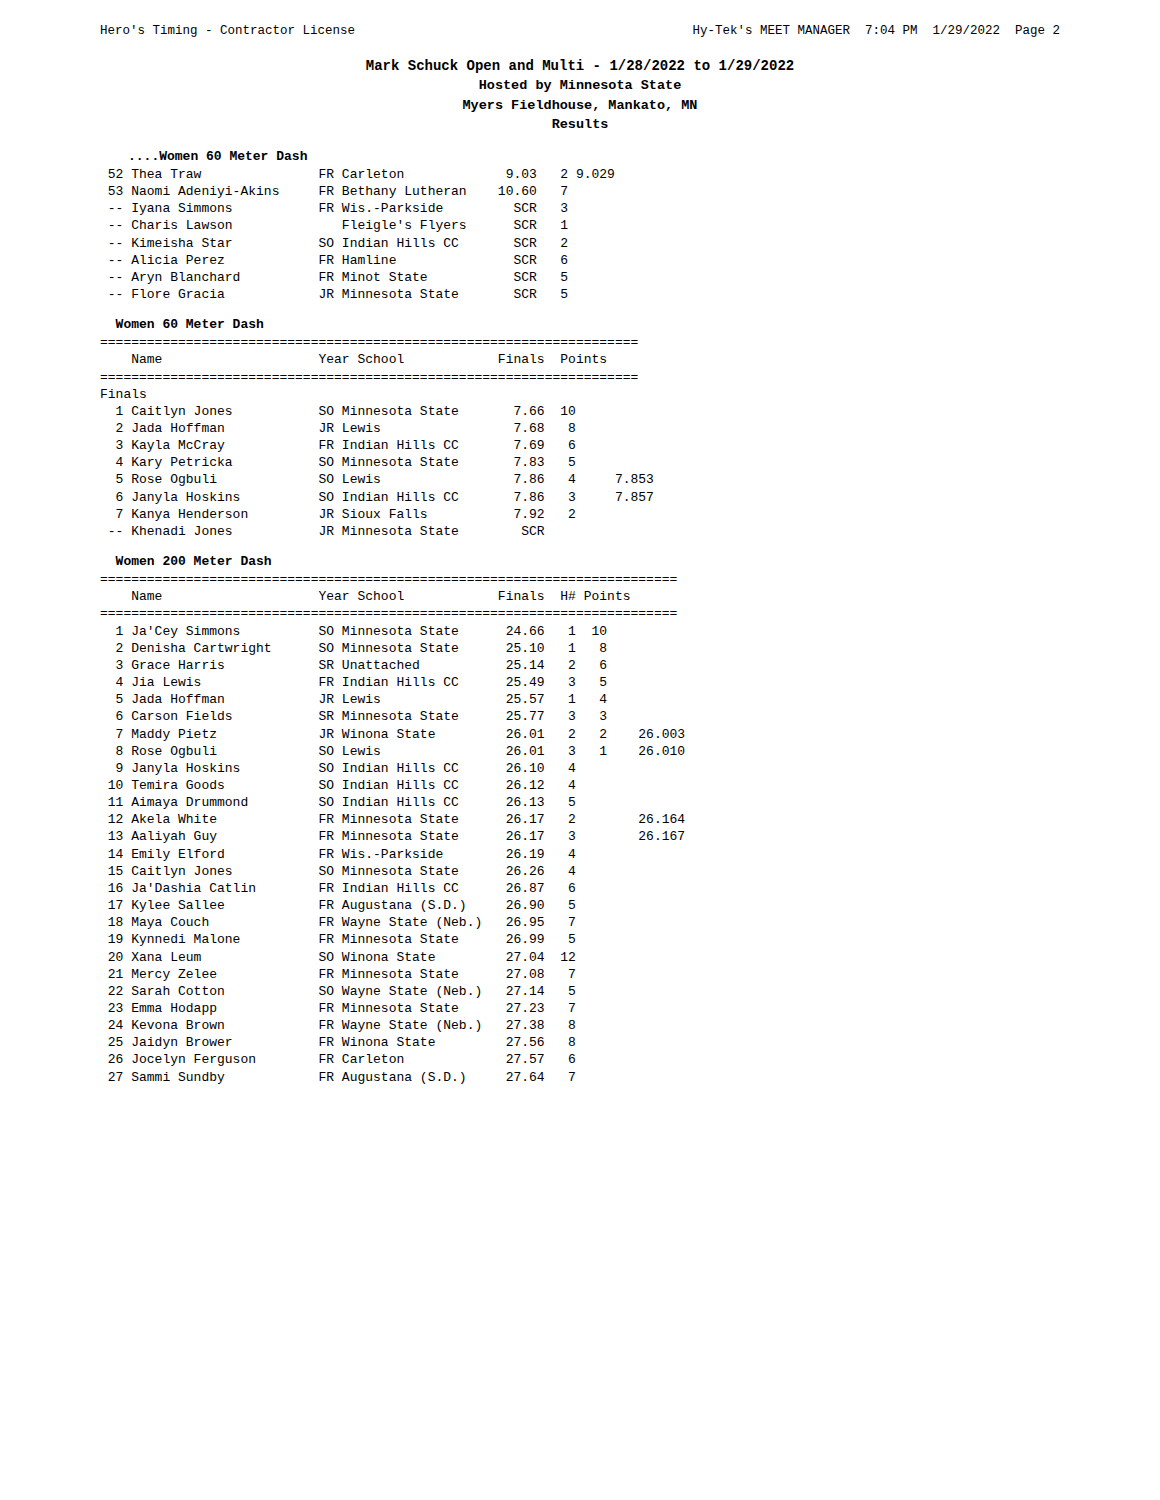Hero's Timing - Contractor License Hy-Tek's MEET MANAGER 7:04 PM 1/29/2022 Page 2
Mark Schuck Open and Multi - 1/28/2022 to 1/29/2022
Hosted by Minnesota State
Myers Fieldhouse, Mankato, MN
Results
....Women 60 Meter Dash
 52 Thea Traw               FR Carleton             9.03   2 9.029
 53 Naomi Adeniyi-Akins     FR Bethany Lutheran    10.60   7
 -- Iyana Simmons           FR Wis.-Parkside         SCR   3
 -- Charis Lawson              Fleigle's Flyers      SCR   1
 -- Kimeisha Star           SO Indian Hills CC       SCR   2
 -- Alicia Perez            FR Hamline               SCR   6
 -- Aryn Blanchard          FR Minot State           SCR   5
 -- Flore Gracia            JR Minnesota State       SCR   5
Women 60 Meter Dash
=====================================================================
    Name                    Year School            Finals  Points
=====================================================================
Finals
  1 Caitlyn Jones           SO Minnesota State       7.66  10
  2 Jada Hoffman            JR Lewis                 7.68   8
  3 Kayla McCray            FR Indian Hills CC       7.69   6
  4 Kary Petricka           SO Minnesota State       7.83   5
  5 Rose Ogbuli             SO Lewis                 7.86   4     7.853
  6 Janyla Hoskins          SO Indian Hills CC       7.86   3     7.857
  7 Kanya Henderson         JR Sioux Falls           7.92   2
 -- Khenadi Jones           JR Minnesota State        SCR
Women 200 Meter Dash
==========================================================================
    Name                    Year School            Finals  H# Points
==========================================================================
  1 Ja'Cey Simmons          SO Minnesota State      24.66   1  10
  2 Denisha Cartwright      SO Minnesota State      25.10   1   8
  3 Grace Harris            SR Unattached           25.14   2   6
  4 Jia Lewis               FR Indian Hills CC      25.49   3   5
  5 Jada Hoffman            JR Lewis                25.57   1   4
  6 Carson Fields           SR Minnesota State      25.77   3   3
  7 Maddy Pietz             JR Winona State         26.01   2   2    26.003
  8 Rose Ogbuli             SO Lewis                26.01   3   1    26.010
  9 Janyla Hoskins          SO Indian Hills CC      26.10   4
 10 Temira Goods            SO Indian Hills CC      26.12   4
 11 Aimaya Drummond         SO Indian Hills CC      26.13   5
 12 Akela White             FR Minnesota State      26.17   2        26.164
 13 Aaliyah Guy             FR Minnesota State      26.17   3        26.167
 14 Emily Elford            FR Wis.-Parkside        26.19   4
 15 Caitlyn Jones           SO Minnesota State      26.26   4
 16 Ja'Dashia Catlin        FR Indian Hills CC      26.87   6
 17 Kylee Sallee            FR Augustana (S.D.)     26.90   5
 18 Maya Couch              FR Wayne State (Neb.)   26.95   7
 19 Kynnedi Malone          FR Minnesota State      26.99   5
 20 Xana Leum               SO Winona State         27.04  12
 21 Mercy Zelee             FR Minnesota State      27.08   7
 22 Sarah Cotton            SO Wayne State (Neb.)   27.14   5
 23 Emma Hodapp             FR Minnesota State      27.23   7
 24 Kevona Brown            FR Wayne State (Neb.)   27.38   8
 25 Jaidyn Brower           FR Winona State         27.56   8
 26 Jocelyn Ferguson        FR Carleton             27.57   6
 27 Sammi Sundby            FR Augustana (S.D.)     27.64   7